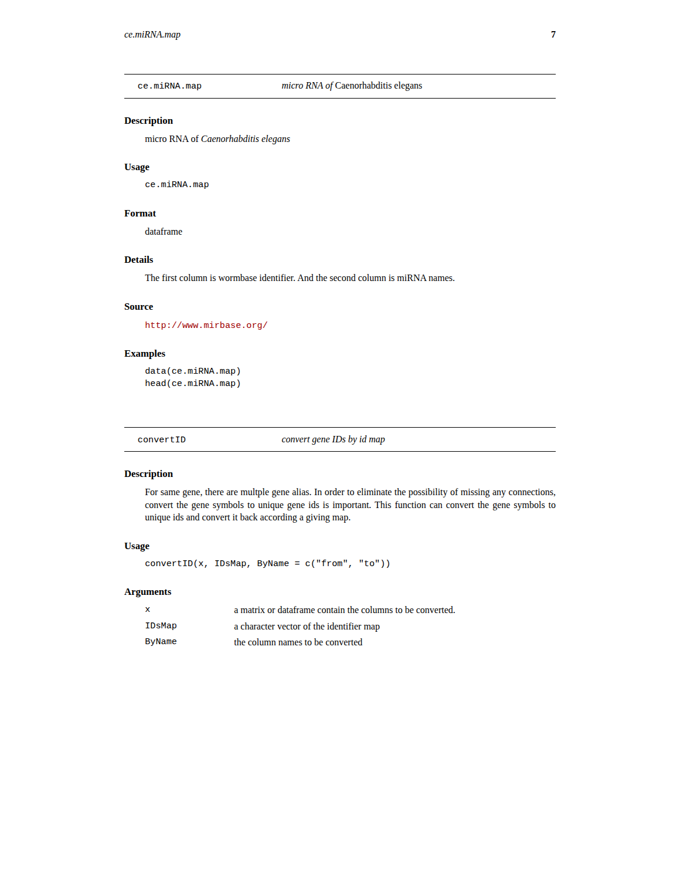ce.miRNA.map 7
ce.miRNA.map micro RNA of Caenorhabditis elegans
Description
micro RNA of Caenorhabditis elegans
Usage
ce.miRNA.map
Format
dataframe
Details
The first column is wormbase identifier. And the second column is miRNA names.
Source
http://www.mirbase.org/
Examples
data(ce.miRNA.map)
head(ce.miRNA.map)
convertID convert gene IDs by id map
Description
For same gene, there are multple gene alias. In order to eliminate the possibility of missing any connections, convert the gene symbols to unique gene ids is important. This function can convert the gene symbols to unique ids and convert it back according a giving map.
Usage
convertID(x, IDsMap, ByName = c("from", "to"))
Arguments
x
a matrix or dataframe contain the columns to be converted.
IDsMap
a character vector of the identifier map
ByName
the column names to be converted